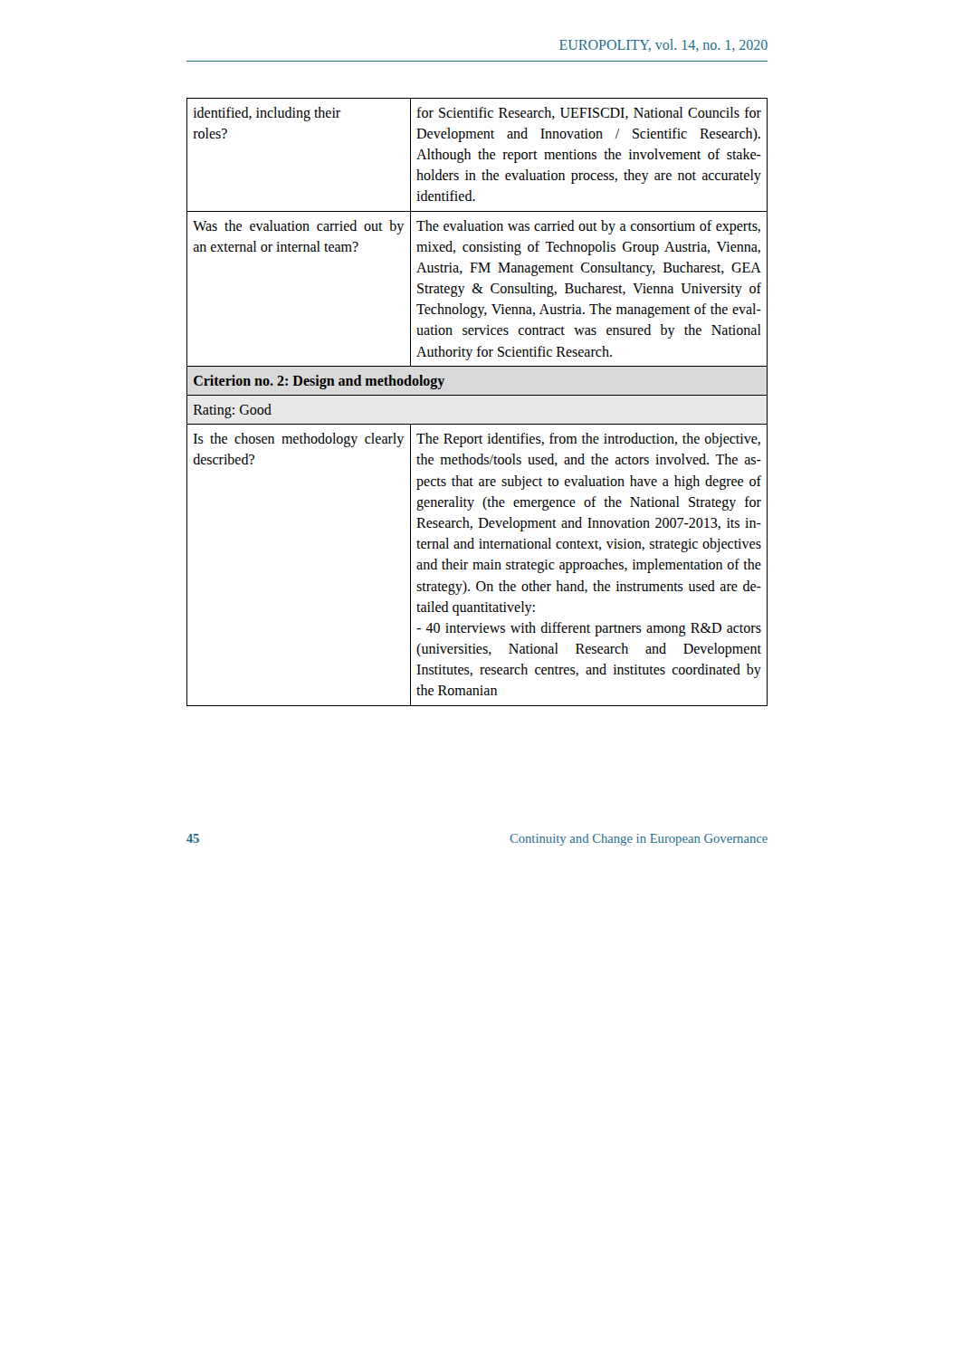EUROPOLITY, vol. 14, no. 1, 2020
| identified, including their roles? | for Scientific Research, UEFISCDI, National Councils for Development and Innovation / Scientific Research). Although the report mentions the involvement of stakeholders in the evaluation process, they are not accurately identified. |
| Was the evaluation carried out by an external or internal team? | The evaluation was carried out by a consortium of experts, mixed, consisting of Technopolis Group Austria, Vienna, Austria, FM Management Consultancy, Bucharest, GEA Strategy & Consulting, Bucharest, Vienna University of Technology, Vienna, Austria. The management of the evaluation services contract was ensured by the National Authority for Scientific Research. |
| Criterion no. 2: Design and methodology |
| Rating: Good |
| Is the chosen methodology clearly described? | The Report identifies, from the introduction, the objective, the methods/tools used, and the actors involved. The aspects that are subject to evaluation have a high degree of generality (the emergence of the National Strategy for Research, Development and Innovation 2007-2013, its internal and international context, vision, strategic objectives and their main strategic approaches, implementation of the strategy). On the other hand, the instruments used are detailed quantitatively: - 40 interviews with different partners among R&D actors (universities, National Research and Development Institutes, research centres, and institutes coordinated by the Romanian |
45 Continuity and Change in European Governance